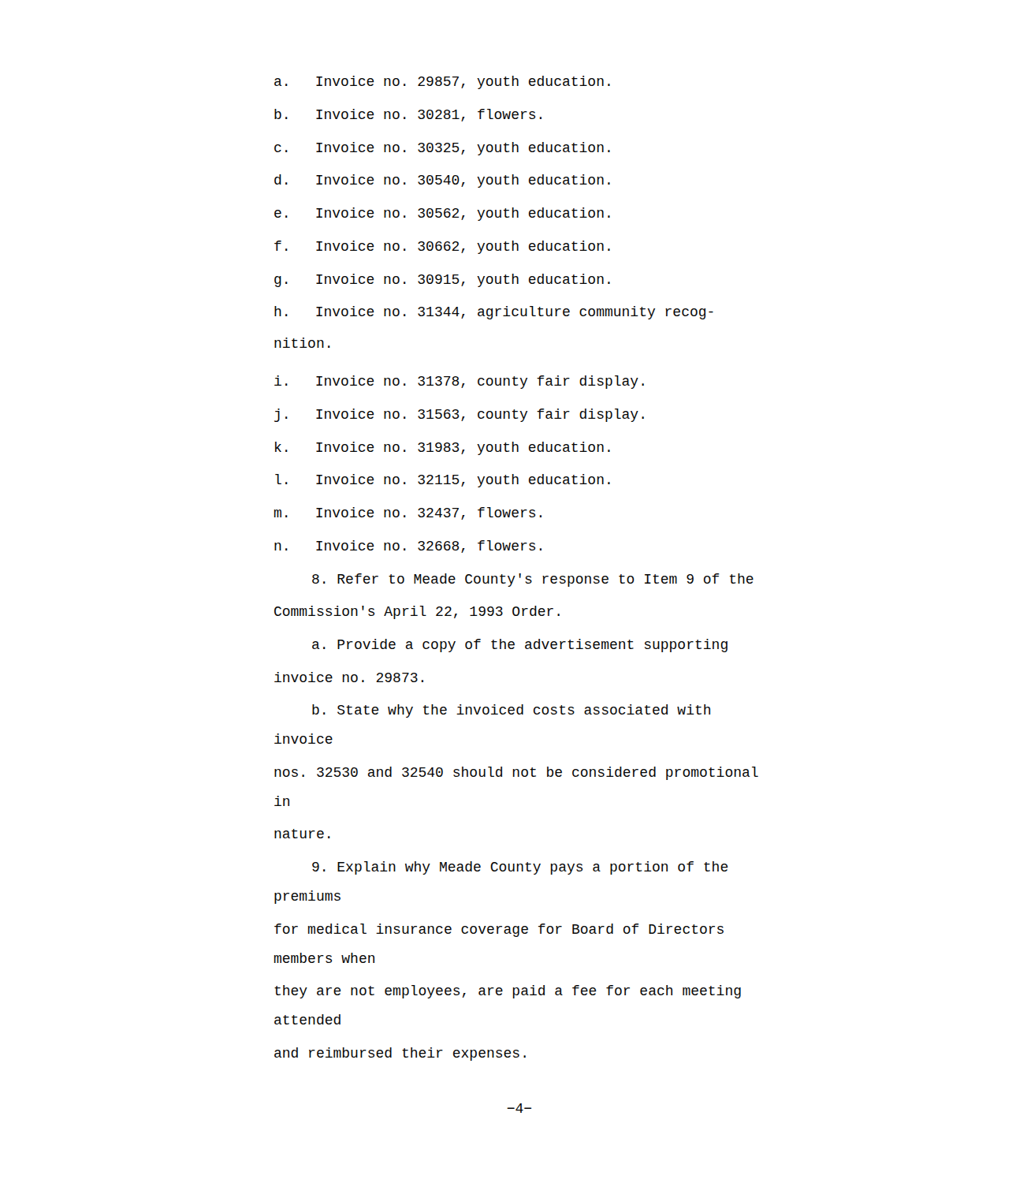a.
Invoice no. 29857, youth education.
b.
Invoice no. 30281, flowers.
c.
Invoice no. 30325, youth education.
d.
Invoice no. 30540, youth education.
e.
Invoice no. 30562, youth education.
f.
Invoice no. 30662, youth education.
g.
Invoice no. 30915, youth education.
h.
Invoice no. 31344, agriculture community recog-
nition.
i.
Invoice no. 31378, county fair display.
j.
Invoice no. 31563, county fair display.
k.
Invoice no. 31983, youth education.
l.
Invoice no. 32115, youth education.
m.
Invoice no. 32437, flowers.
n.
Invoice no. 32668, flowers.
8. Refer to Meade County's response to Item 9 of the
Commission's April 22, 1993 Order.
a. Provide a copy of the advertisement supporting
invoice no. 29873.
b. State why the invoiced costs associated with invoice
nos. 32530 and 32540 should not be considered promotional in
nature.
9. Explain why Meade County pays a portion of the premiums
for medical insurance coverage for Board of Directors members when
they are not employees, are paid a fee for each meeting attended
and reimbursed their expenses.
−4−